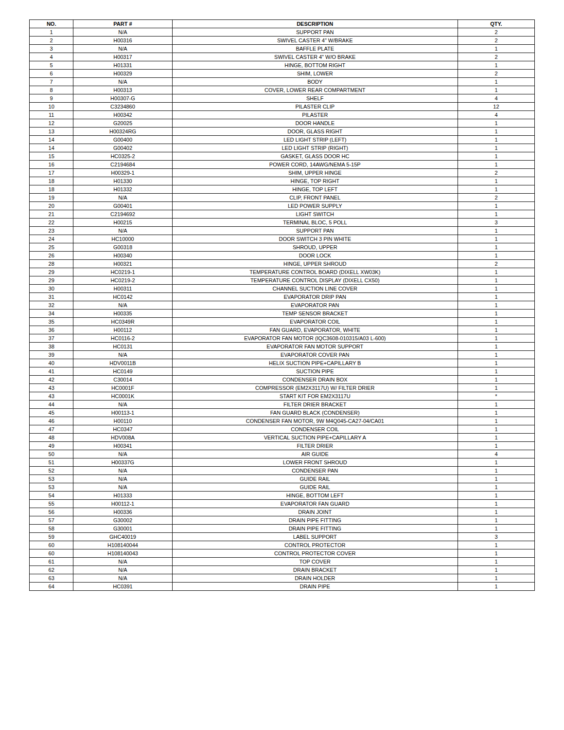| NO. | PART # | DESCRIPTION | QTY. |
| --- | --- | --- | --- |
| 1 | N/A | SUPPORT PAN | 2 |
| 2 | H00316 | SWIVEL CASTER 4" W/BRAKE | 2 |
| 3 | N/A | BAFFLE PLATE | 1 |
| 4 | H00317 | SWIVEL CASTER 4" W/O BRAKE | 2 |
| 5 | H01331 | HINGE, BOTTOM RIGHT | 1 |
| 6 | H00329 | SHIM, LOWER | 2 |
| 7 | N/A | BODY | 1 |
| 8 | H00313 | COVER, LOWER REAR COMPARTMENT | 1 |
| 9 | H00307-G | SHELF | 4 |
| 10 | C3234860 | PILASTER CLIP | 12 |
| 11 | H00342 | PILASTER | 4 |
| 12 | G20025 | DOOR HANDLE | 1 |
| 13 | H00324RG | DOOR, GLASS RIGHT | 1 |
| 14 | G00400 | LED LIGHT STRIP (LEFT) | 1 |
| 14 | G00402 | LED LIGHT STRIP (RIGHT) | 1 |
| 15 | HC0325-2 | GASKET, GLASS DOOR HC | 1 |
| 16 | C2194684 | POWER CORD, 14AWG/NEMA 5-15P | 1 |
| 17 | H00329-1 | SHIM, UPPER HINGE | 2 |
| 18 | H01330 | HINGE, TOP RIGHT | 1 |
| 18 | H01332 | HINGE, TOP LEFT | 1 |
| 19 | N/A | CLIP, FRONT PANEL | 2 |
| 20 | G00401 | LED POWER SUPPLY | 1 |
| 21 | C2194692 | LIGHT SWITCH | 1 |
| 22 | H00215 | TERMINAL BLOC, 5 POLL | 3 |
| 23 | N/A | SUPPORT PAN | 1 |
| 24 | HC10000 | DOOR SWITCH 3 PIN WHITE | 1 |
| 25 | G00318 | SHROUD, UPPER | 1 |
| 26 | H00340 | DOOR LOCK | 1 |
| 28 | H00321 | HINGE, UPPER SHROUD | 2 |
| 29 | HC0219-1 | TEMPERATURE CONTROL BOARD (DIXELL XW03K) | 1 |
| 29 | HC0219-2 | TEMPERATURE CONTROL DISPLAY (DIXELL CX50) | 1 |
| 30 | H00311 | CHANNEL SUCTION LINE COVER | 1 |
| 31 | HC0142 | EVAPORATOR DRIP PAN | 1 |
| 32 | N/A | EVAPORATOR PAN | 1 |
| 34 | H00335 | TEMP SENSOR BRACKET | 1 |
| 35 | HC0349R | EVAPORATOR COIL | 1 |
| 36 | H00112 | FAN GUARD, EVAPORATOR, WHITE | 1 |
| 37 | HC0116-2 | EVAPORATOR FAN MOTOR (IQC3608-010315/A03 L-600) | 1 |
| 38 | HC0131 | EVAPORATOR FAN MOTOR SUPPORT | 1 |
| 39 | N/A | EVAPORATOR COVER PAN | 1 |
| 40 | HDV0011B | HELIX SUCTION PIPE+CAPILLARY B | 1 |
| 41 | HC0149 | SUCTION PIPE | 1 |
| 42 | C30014 | CONDENSER DRAIN BOX | 1 |
| 43 | HC0001F | COMPRESSOR (EM2X3117U) W/ FILTER DRIER | 1 |
| 43 | HC0001K | START KIT FOR EM2X3117U | * |
| 44 | N/A | FILTER DRIER BRACKET | 1 |
| 45 | H00113-1 | FAN GUARD BLACK (CONDENSER) | 1 |
| 46 | H00110 | CONDENSER FAN MOTOR, 9W M4Q045-CA27-04/CA01 | 1 |
| 47 | HC0347 | CONDENSER COIL | 1 |
| 48 | HDV008A | VERTICAL SUCTION PIPE+CAPILLARY A | 1 |
| 49 | H00341 | FILTER DRIER | 1 |
| 50 | N/A | AIR GUIDE | 4 |
| 51 | H00337G | LOWER FRONT SHROUD | 1 |
| 52 | N/A | CONDENSER PAN | 1 |
| 53 | N/A | GUIDE RAIL | 1 |
| 53 | N/A | GUIDE RAIL | 1 |
| 54 | H01333 | HINGE, BOTTOM LEFT | 1 |
| 55 | H00112-1 | EVAPORATOR FAN GUARD | 1 |
| 56 | H00336 | DRAIN JOINT | 1 |
| 57 | G30002 | DRAIN PIPE FITTING | 1 |
| 58 | G30001 | DRAIN PIPE FITTING | 1 |
| 59 | GHC40019 | LABEL SUPPORT | 3 |
| 60 | H108140044 | CONTROL PROTECTOR | 1 |
| 60 | H108140043 | CONTROL PROTECTOR COVER | 1 |
| 61 | N/A | TOP COVER | 1 |
| 62 | N/A | DRAIN BRACKET | 1 |
| 63 | N/A | DRAIN HOLDER | 1 |
| 64 | HC0391 | DRAIN PIPE | 1 |